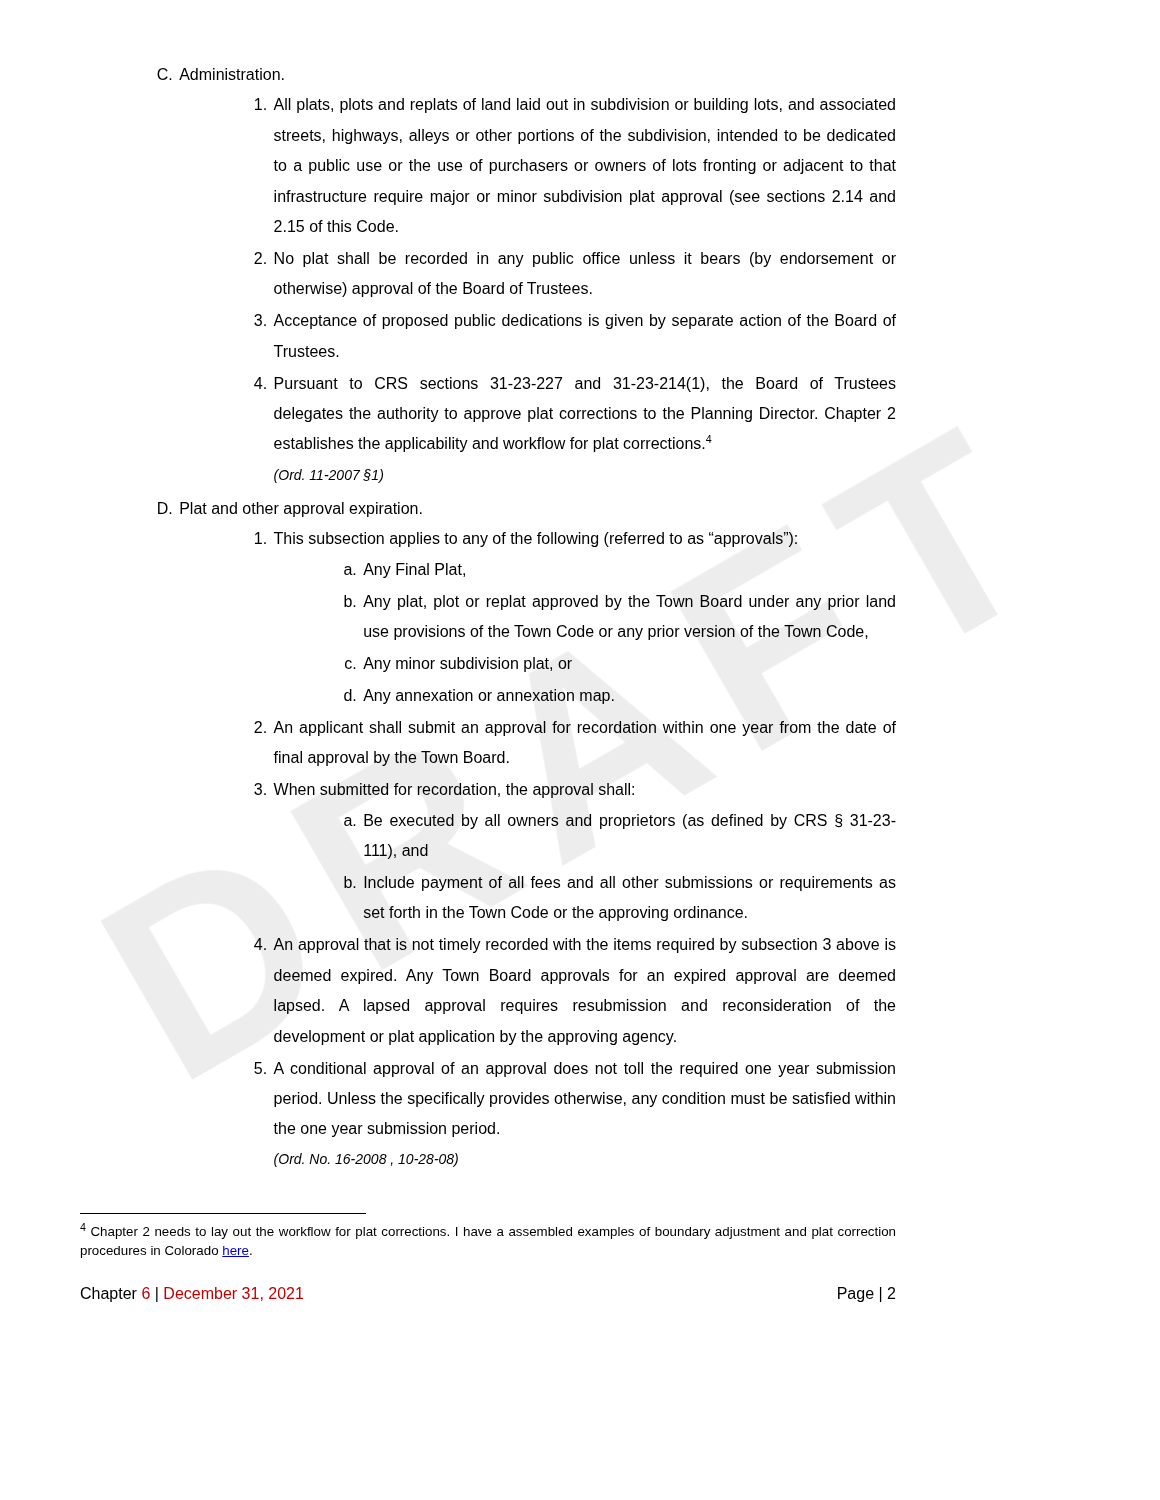DRAFT
C. Administration.
1. All plats, plots and replats of land laid out in subdivision or building lots, and associated streets, highways, alleys or other portions of the subdivision, intended to be dedicated to a public use or the use of purchasers or owners of lots fronting or adjacent to that infrastructure require major or minor subdivision plat approval (see sections 2.14 and 2.15 of this Code.
2. No plat shall be recorded in any public office unless it bears (by endorsement or otherwise) approval of the Board of Trustees.
3. Acceptance of proposed public dedications is given by separate action of the Board of Trustees.
4. Pursuant to CRS sections 31-23-227 and 31-23-214(1), the Board of Trustees delegates the authority to approve plat corrections to the Planning Director. Chapter 2 establishes the applicability and workflow for plat corrections.4 (Ord. 11-2007 §1)
D. Plat and other approval expiration.
1. This subsection applies to any of the following (referred to as “approvals”):
a. Any Final Plat,
b. Any plat, plot or replat approved by the Town Board under any prior land use provisions of the Town Code or any prior version of the Town Code,
c. Any minor subdivision plat, or
d. Any annexation or annexation map.
2. An applicant shall submit an approval for recordation within one year from the date of final approval by the Town Board.
3. When submitted for recordation, the approval shall:
a. Be executed by all owners and proprietors (as defined by CRS § 31-23-111), and
b. Include payment of all fees and all other submissions or requirements as set forth in the Town Code or the approving ordinance.
4. An approval that is not timely recorded with the items required by subsection 3 above is deemed expired. Any Town Board approvals for an expired approval are deemed lapsed. A lapsed approval requires resubmission and reconsideration of the development or plat application by the approving agency.
5. A conditional approval of an approval does not toll the required one year submission period. Unless the specifically provides otherwise, any condition must be satisfied within the one year submission period. (Ord. No. 16-2008 , 10-28-08)
4 Chapter 2 needs to lay out the workflow for plat corrections. I have a assembled examples of boundary adjustment and plat correction procedures in Colorado here.
Chapter 6 | December 31, 2021
Page | 2